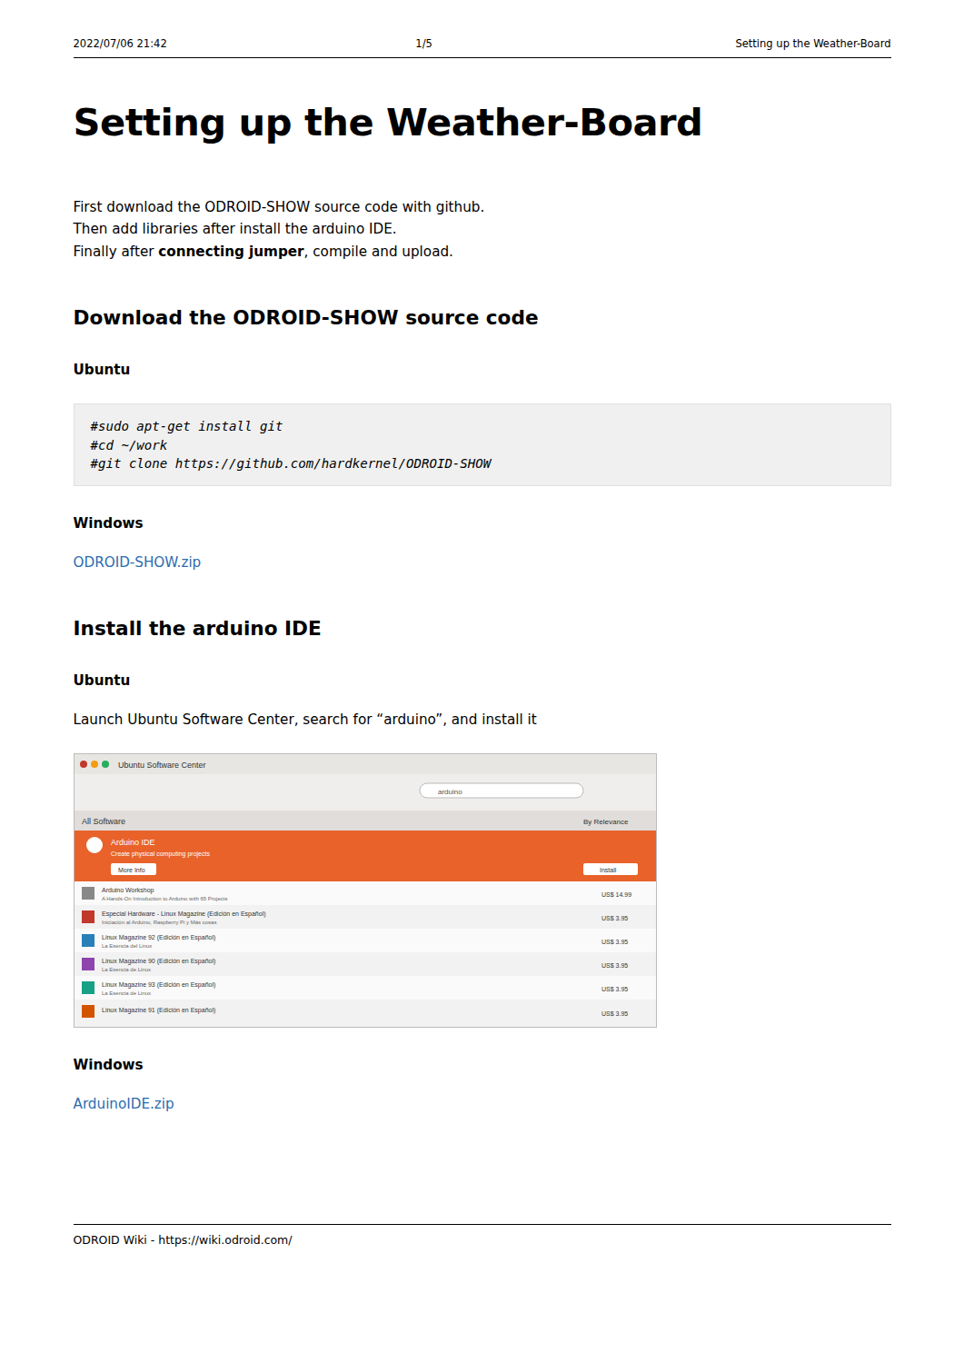2022/07/06 21:42 1/5 Setting up the Weather-Board
Setting up the Weather-Board
First download the ODROID-SHOW source code with github.
Then add libraries after install the arduino IDE.
Finally after connecting jumper, compile and upload.
Download the ODROID-SHOW source code
Ubuntu
#sudo apt-get install git
#cd ~/work
#git clone https://github.com/hardkernel/ODROID-SHOW
Windows
ODROID-SHOW.zip
Install the arduino IDE
Ubuntu
Launch Ubuntu Software Center, search for “arduino”, and install it
Windows
ArduinoIDE.zip
ODROID Wiki - https://wiki.odroid.com/